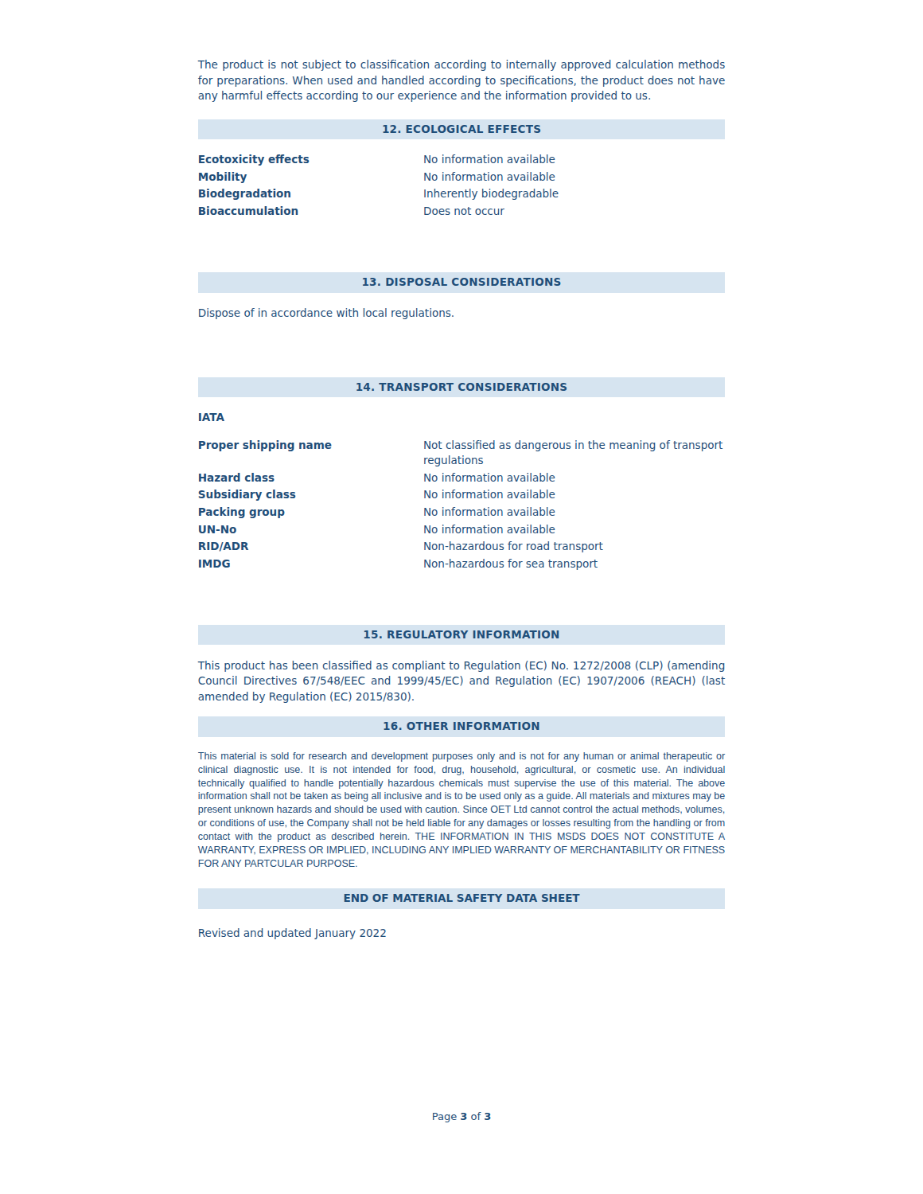The product is not subject to classification according to internally approved calculation methods for preparations. When used and handled according to specifications, the product does not have any harmful effects according to our experience and the information provided to us.
12. ECOLOGICAL EFFECTS
| Ecotoxicity effects | No information available |
| Mobility | No information available |
| Biodegradation | Inherently biodegradable |
| Bioaccumulation | Does not occur |
13. DISPOSAL CONSIDERATIONS
Dispose of in accordance with local regulations.
14. TRANSPORT CONSIDERATIONS
IATA
| Proper shipping name | Not classified as dangerous in the meaning of transport regulations |
| Hazard class | No information available |
| Subsidiary class | No information available |
| Packing group | No information available |
| UN-No | No information available |
| RID/ADR | Non-hazardous for road transport |
| IMDG | Non-hazardous for sea transport |
15. REGULATORY INFORMATION
This product has been classified as compliant to Regulation (EC) No. 1272/2008 (CLP) (amending Council Directives 67/548/EEC and 1999/45/EC) and Regulation (EC) 1907/2006 (REACH) (last amended by Regulation (EC) 2015/830).
16. OTHER INFORMATION
This material is sold for research and development purposes only and is not for any human or animal therapeutic or clinical diagnostic use. It is not intended for food, drug, household, agricultural, or cosmetic use. An individual technically qualified to handle potentially hazardous chemicals must supervise the use of this material. The above information shall not be taken as being all inclusive and is to be used only as a guide. All materials and mixtures may be present unknown hazards and should be used with caution. Since OET Ltd cannot control the actual methods, volumes, or conditions of use, the Company shall not be held liable for any damages or losses resulting from the handling or from contact with the product as described herein. THE INFORMATION IN THIS MSDS DOES NOT CONSTITUTE A WARRANTY, EXPRESS OR IMPLIED, INCLUDING ANY IMPLIED WARRANTY OF MERCHANTABILITY OR FITNESS FOR ANY PARTCULAR PURPOSE.
END OF MATERIAL SAFETY DATA SHEET
Revised and updated January 2022
Page 3 of 3